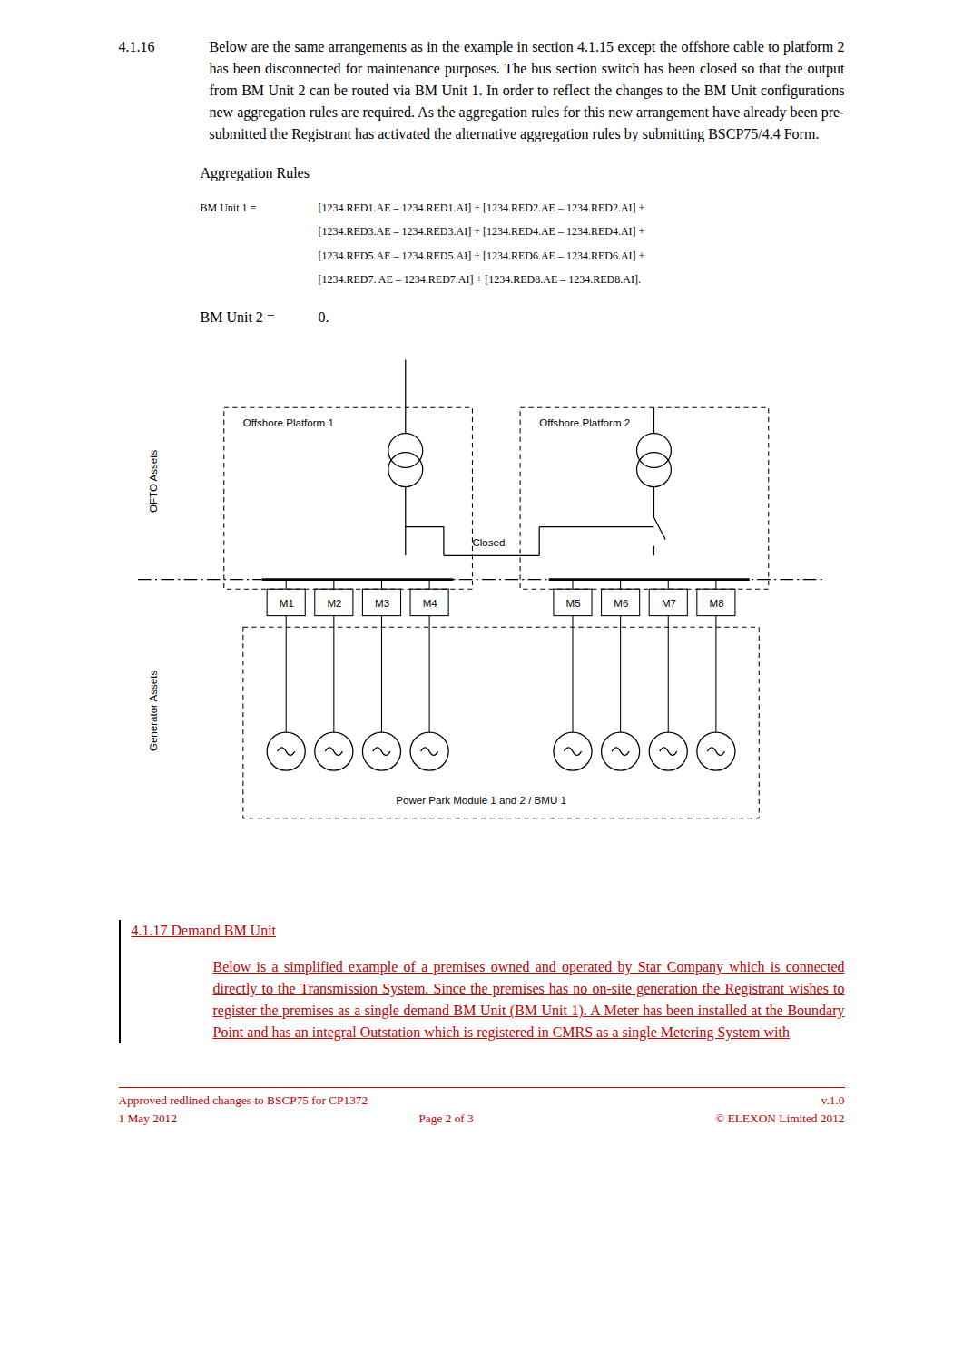4.1.16
Below are the same arrangements as in the example in section 4.1.15 except the offshore cable to platform 2 has been disconnected for maintenance purposes. The bus section switch has been closed so that the output from BM Unit 2 can be routed via BM Unit 1. In order to reflect the changes to the BM Unit configurations new aggregation rules are required. As the aggregation rules for this new arrangement have already been pre-submitted the Registrant has activated the alternative aggregation rules by submitting BSCP75/4.4 Form.
Aggregation Rules
BM Unit 1 =
[1234.RED1.AE – 1234.RED1.AI] + [1234.RED2.AE – 1234.RED2.AI] +
[1234.RED3.AE – 1234.RED3.AI] + [1234.RED4.AE – 1234.RED4.AI] +
[1234.RED5.AE – 1234.RED5.AI] + [1234.RED6.AE – 1234.RED6.AI] +
[1234.RED7. AE – 1234.RED7.AI] + [1234.RED8.AE – 1234.RED8.AI].
BM Unit 2 =
0.
Offshore Platform 1 Offshore Platform 2 Closed M1 M2 M3 M4 M5 M6 M7 M8 Power Park Module 1 and 2 / BMU 1 OFTO Assets Generator Assets
4.1.17 Demand BM Unit
Below is a simplified example of a premises owned and operated by Star Company which is connected directly to the Transmission System. Since the premises has no on-site generation the Registrant wishes to register the premises as a single demand BM Unit (BM Unit 1). A Meter has been installed at the Boundary Point and has an integral Outstation which is registered in CMRS as a single Metering System with
Approved redlined changes to BSCP75 for CP1372
v.1.0
1 May 2012
Page 2 of 3
© ELEXON Limited 2012